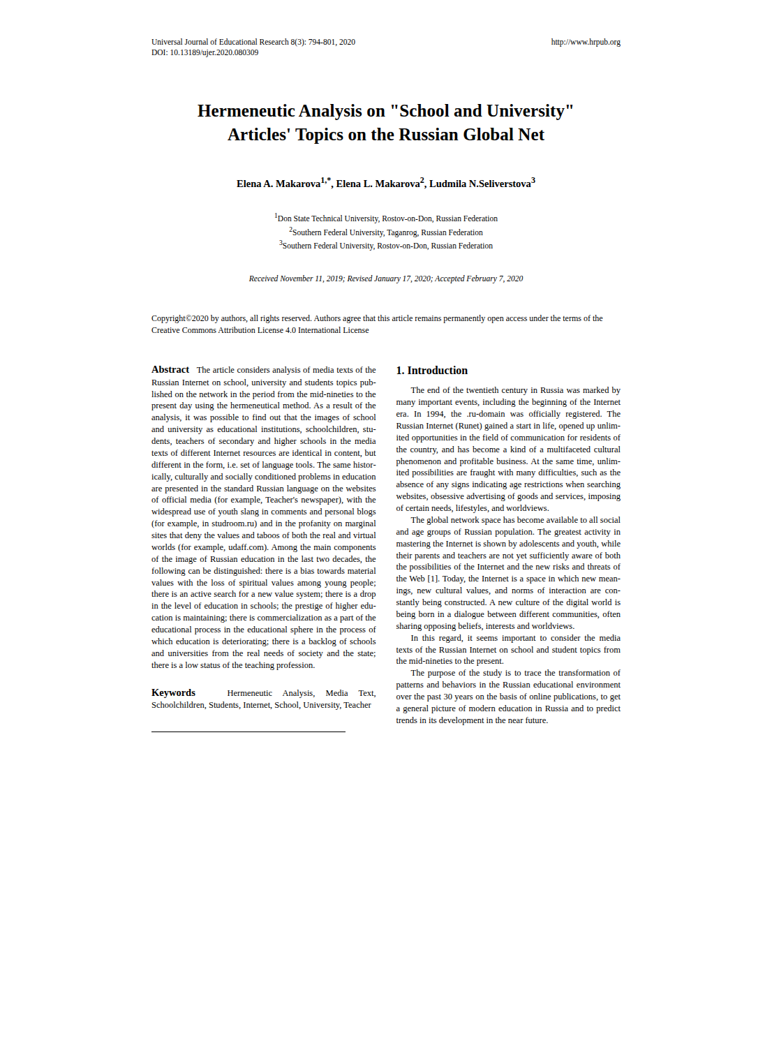Universal Journal of Educational Research 8(3): 794-801, 2020
DOI: 10.13189/ujer.2020.080309
http://www.hrpub.org
Hermeneutic Analysis on "School and University"
Articles' Topics on the Russian Global Net
Elena A. Makarova1,*, Elena L. Makarova2, Ludmila N.Seliverstova3
1Don State Technical University, Rostov-on-Don, Russian Federation
2Southern Federal University, Taganrog, Russian Federation
3Southern Federal University, Rostov-on-Don, Russian Federation
Received November 11, 2019; Revised January 17, 2020; Accepted February 7, 2020
Copyright©2020 by authors, all rights reserved. Authors agree that this article remains permanently open access under the terms of the Creative Commons Attribution License 4.0 International License
Abstract The article considers analysis of media texts of the Russian Internet on school, university and students topics published on the network in the period from the mid-nineties to the present day using the hermeneutical method. As a result of the analysis, it was possible to find out that the images of school and university as educational institutions, schoolchildren, students, teachers of secondary and higher schools in the media texts of different Internet resources are identical in content, but different in the form, i.e. set of language tools. The same historically, culturally and socially conditioned problems in education are presented in the standard Russian language on the websites of official media (for example, Teacher's newspaper), with the widespread use of youth slang in comments and personal blogs (for example, in studroom.ru) and in the profanity on marginal sites that deny the values and taboos of both the real and virtual worlds (for example, udaff.com). Among the main components of the image of Russian education in the last two decades, the following can be distinguished: there is a bias towards material values with the loss of spiritual values among young people; there is an active search for a new value system; there is a drop in the level of education in schools; the prestige of higher education is maintaining; there is commercialization as a part of the educational process in the educational sphere in the process of which education is deteriorating; there is a backlog of schools and universities from the real needs of society and the state; there is a low status of the teaching profession.
Keywords Hermeneutic Analysis, Media Text, Schoolchildren, Students, Internet, School, University, Teacher
1. Introduction
The end of the twentieth century in Russia was marked by many important events, including the beginning of the Internet era. In 1994, the .ru-domain was officially registered. The Russian Internet (Runet) gained a start in life, opened up unlimited opportunities in the field of communication for residents of the country, and has become a kind of a multifaceted cultural phenomenon and profitable business. At the same time, unlimited possibilities are fraught with many difficulties, such as the absence of any signs indicating age restrictions when searching websites, obsessive advertising of goods and services, imposing of certain needs, lifestyles, and worldviews.
The global network space has become available to all social and age groups of Russian population. The greatest activity in mastering the Internet is shown by adolescents and youth, while their parents and teachers are not yet sufficiently aware of both the possibilities of the Internet and the new risks and threats of the Web [1]. Today, the Internet is a space in which new meanings, new cultural values, and norms of interaction are constantly being constructed. A new culture of the digital world is being born in a dialogue between different communities, often sharing opposing beliefs, interests and worldviews.
In this regard, it seems important to consider the media texts of the Russian Internet on school and student topics from the mid-nineties to the present.
The purpose of the study is to trace the transformation of patterns and behaviors in the Russian educational environment over the past 30 years on the basis of online publications, to get a general picture of modern education in Russia and to predict trends in its development in the near future.